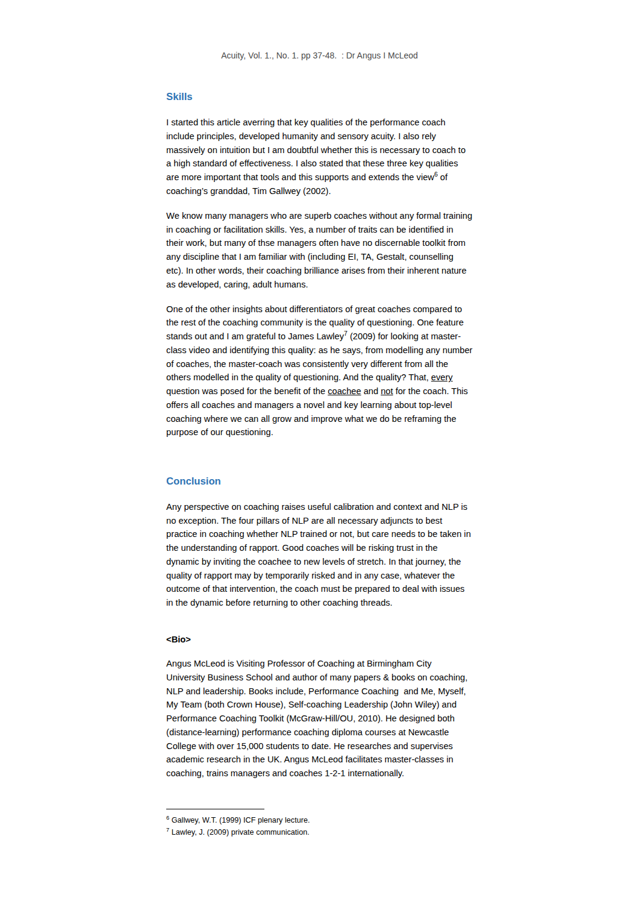Acuity, Vol. 1., No. 1. pp 37-48. : Dr Angus I McLeod
Skills
I started this article averring that key qualities of the performance coach include principles, developed humanity and sensory acuity. I also rely massively on intuition but I am doubtful whether this is necessary to coach to a high standard of effectiveness. I also stated that these three key qualities are more important that tools and this supports and extends the view6 of coaching’s granddad, Tim Gallwey (2002).
We know many managers who are superb coaches without any formal training in coaching or facilitation skills. Yes, a number of traits can be identified in their work, but many of thse managers often have no discernable toolkit from any discipline that I am familiar with (including EI, TA, Gestalt, counselling etc). In other words, their coaching brilliance arises from their inherent nature as developed, caring, adult humans.
One of the other insights about differentiators of great coaches compared to the rest of the coaching community is the quality of questioning. One feature stands out and I am grateful to James Lawley7 (2009) for looking at master-class video and identifying this quality: as he says, from modelling any number of coaches, the master-coach was consistently very different from all the others modelled in the quality of questioning. And the quality? That, every question was posed for the benefit of the coachee and not for the coach. This offers all coaches and managers a novel and key learning about top-level coaching where we can all grow and improve what we do be reframing the purpose of our questioning.
Conclusion
Any perspective on coaching raises useful calibration and context and NLP is no exception. The four pillars of NLP are all necessary adjuncts to best practice in coaching whether NLP trained or not, but care needs to be taken in the understanding of rapport. Good coaches will be risking trust in the dynamic by inviting the coachee to new levels of stretch. In that journey, the quality of rapport may by temporarily risked and in any case, whatever the outcome of that intervention, the coach must be prepared to deal with issues in the dynamic before returning to other coaching threads.
<Bio>
Angus McLeod is Visiting Professor of Coaching at Birmingham City University Business School and author of many papers & books on coaching, NLP and leadership. Books include, Performance Coaching and Me, Myself, My Team (both Crown House), Self-coaching Leadership (John Wiley) and Performance Coaching Toolkit (McGraw-Hill/OU, 2010). He designed both (distance-learning) performance coaching diploma courses at Newcastle College with over 15,000 students to date. He researches and supervises academic research in the UK. Angus McLeod facilitates master-classes in coaching, trains managers and coaches 1-2-1 internationally.
6 Gallwey, W.T. (1999) ICF plenary lecture.
7 Lawley, J. (2009) private communication.